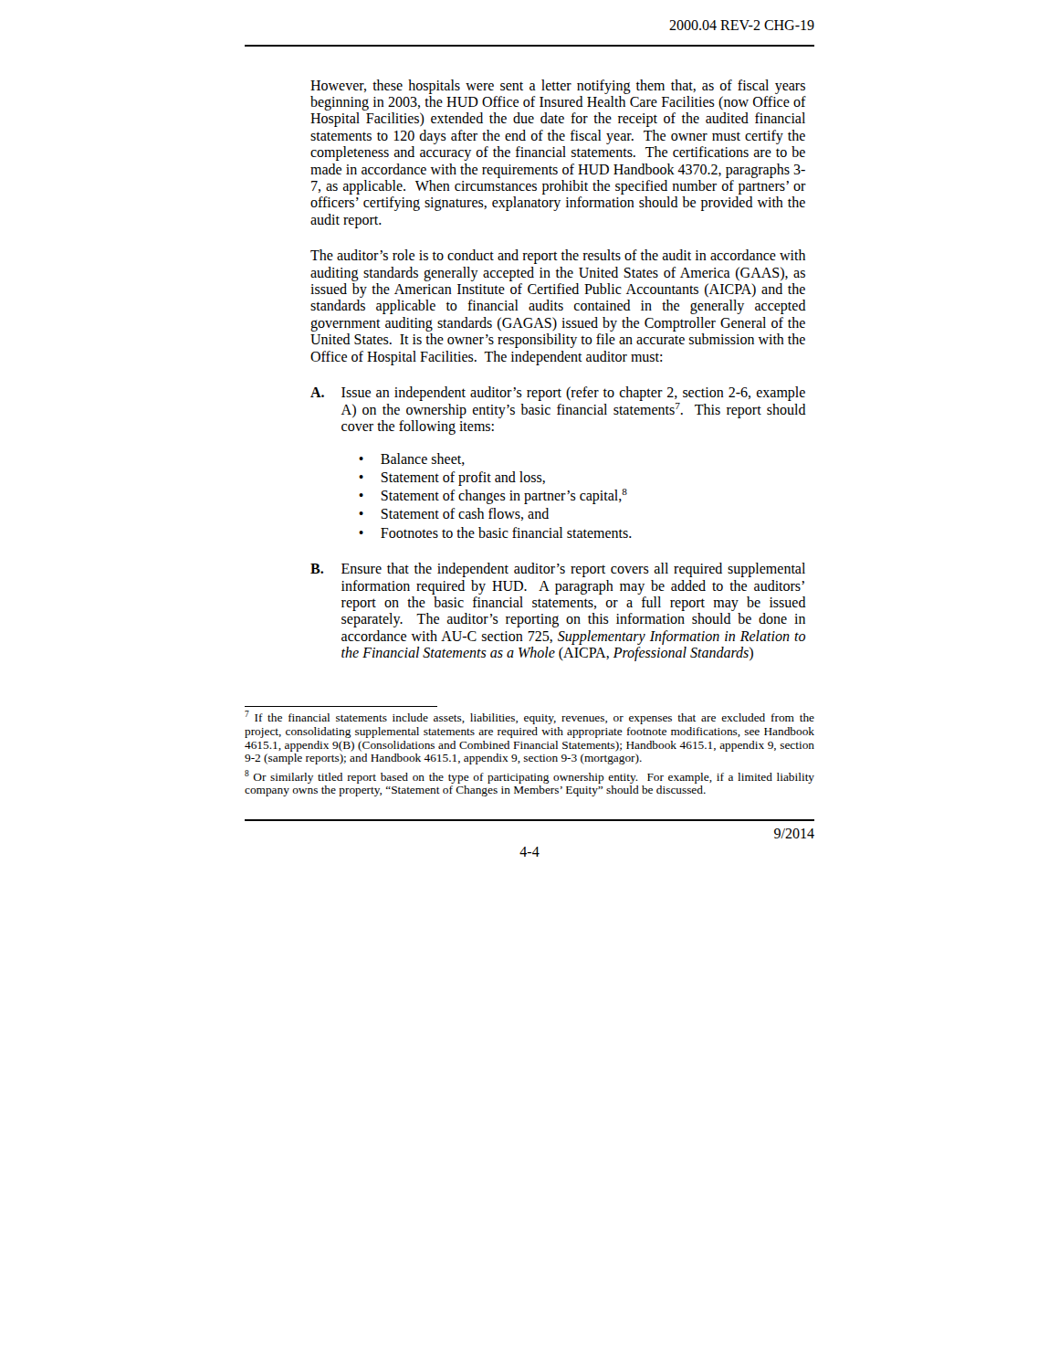2000.04 REV-2 CHG-19
However, these hospitals were sent a letter notifying them that, as of fiscal years beginning in 2003, the HUD Office of Insured Health Care Facilities (now Office of Hospital Facilities) extended the due date for the receipt of the audited financial statements to 120 days after the end of the fiscal year. The owner must certify the completeness and accuracy of the financial statements. The certifications are to be made in accordance with the requirements of HUD Handbook 4370.2, paragraphs 3-7, as applicable. When circumstances prohibit the specified number of partners’ or officers’ certifying signatures, explanatory information should be provided with the audit report.
The auditor’s role is to conduct and report the results of the audit in accordance with auditing standards generally accepted in the United States of America (GAAS), as issued by the American Institute of Certified Public Accountants (AICPA) and the standards applicable to financial audits contained in the generally accepted government auditing standards (GAGAS) issued by the Comptroller General of the United States. It is the owner’s responsibility to file an accurate submission with the Office of Hospital Facilities. The independent auditor must:
A. Issue an independent auditor’s report (refer to chapter 2, section 2-6, example A) on the ownership entity’s basic financial statements7. This report should cover the following items:
Balance sheet,
Statement of profit and loss,
Statement of changes in partner’s capital,8
Statement of cash flows, and
Footnotes to the basic financial statements.
B. Ensure that the independent auditor’s report covers all required supplemental information required by HUD. A paragraph may be added to the auditors’ report on the basic financial statements, or a full report may be issued separately. The auditor’s reporting on this information should be done in accordance with AU-C section 725, Supplementary Information in Relation to the Financial Statements as a Whole (AICPA, Professional Standards)
7 If the financial statements include assets, liabilities, equity, revenues, or expenses that are excluded from the project, consolidating supplemental statements are required with appropriate footnote modifications, see Handbook 4615.1, appendix 9(B) (Consolidations and Combined Financial Statements); Handbook 4615.1, appendix 9, section 9-2 (sample reports); and Handbook 4615.1, appendix 9, section 9-3 (mortgagor).
8 Or similarly titled report based on the type of participating ownership entity. For example, if a limited liability company owns the property, “Statement of Changes in Members’ Equity” should be discussed.
9/2014
4-4